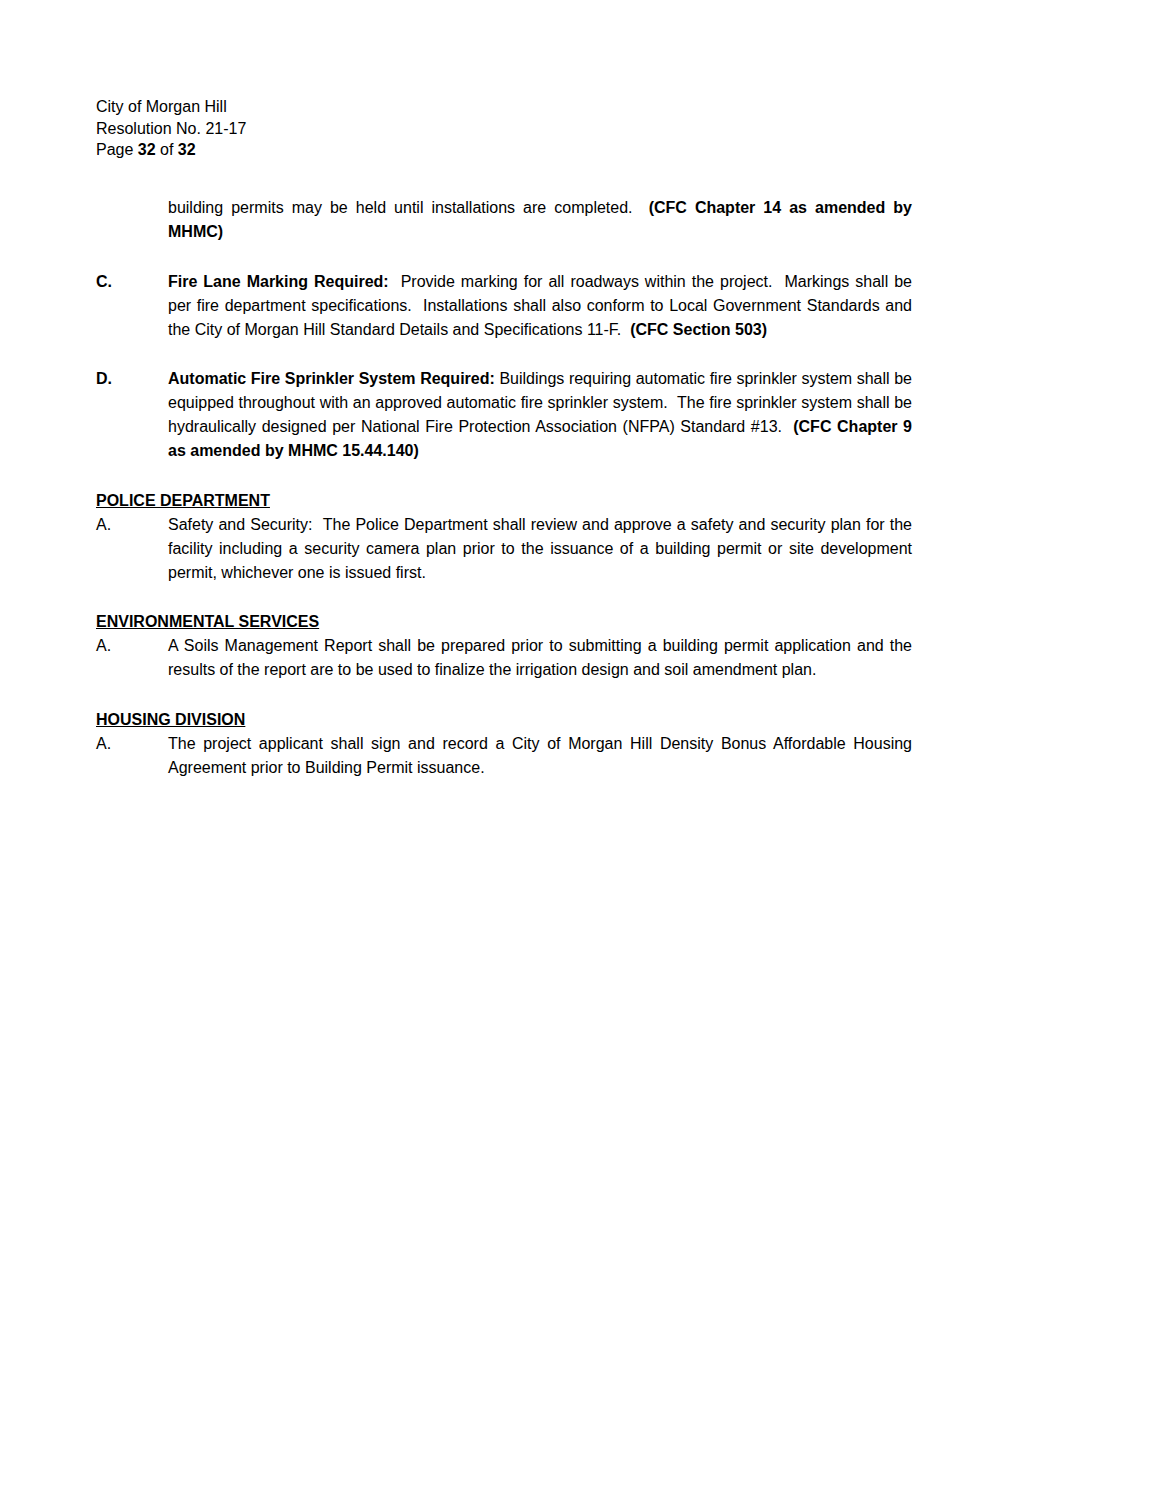City of Morgan Hill
Resolution No. 21-17
Page 32 of 32
building permits may be held until installations are completed. (CFC Chapter 14 as amended by MHMC)
C.
Fire Lane Marking Required: Provide marking for all roadways within the project. Markings shall be per fire department specifications. Installations shall also conform to Local Government Standards and the City of Morgan Hill Standard Details and Specifications 11-F. (CFC Section 503)
D.
Automatic Fire Sprinkler System Required: Buildings requiring automatic fire sprinkler system shall be equipped throughout with an approved automatic fire sprinkler system. The fire sprinkler system shall be hydraulically designed per National Fire Protection Association (NFPA) Standard #13. (CFC Chapter 9 as amended by MHMC 15.44.140)
POLICE DEPARTMENT
A.
Safety and Security: The Police Department shall review and approve a safety and security plan for the facility including a security camera plan prior to the issuance of a building permit or site development permit, whichever one is issued first.
ENVIRONMENTAL SERVICES
A.
A Soils Management Report shall be prepared prior to submitting a building permit application and the results of the report are to be used to finalize the irrigation design and soil amendment plan.
HOUSING DIVISION
A.
The project applicant shall sign and record a City of Morgan Hill Density Bonus Affordable Housing Agreement prior to Building Permit issuance.